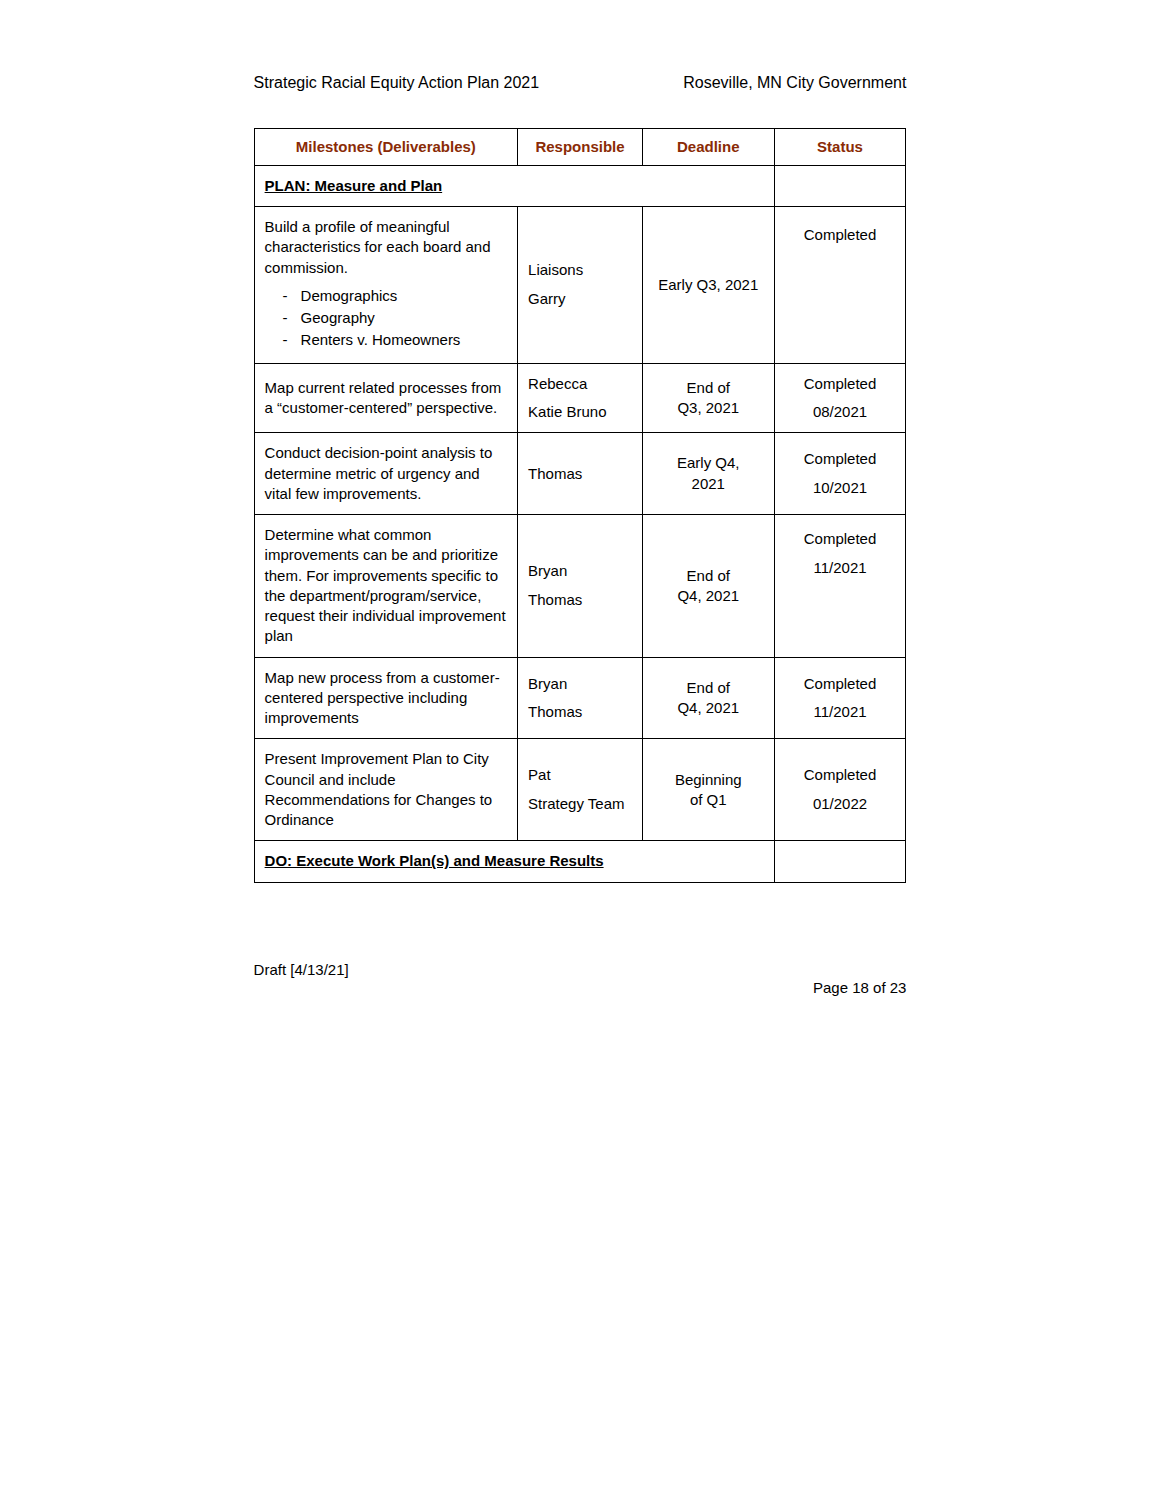Strategic Racial Equity Action Plan 2021
Roseville, MN City Government
| Milestones (Deliverables) | Responsible | Deadline | Status |
| --- | --- | --- | --- |
| PLAN: Measure and Plan | |
| Build a profile of meaningful characteristics for each board and commission. Demographics Geography Renters v. Homeowners | Liaisons Garry | Early Q3, 2021 | Completed |
| Map current related processes from a “customer-centered” perspective. | Rebecca Katie Bruno | End of Q3, 2021 | Completed 08/2021 |
| Conduct decision-point analysis to determine metric of urgency and vital few improvements. | Thomas | Early Q4, 2021 | Completed 10/2021 |
| Determine what common improvements can be and prioritize them. For improvements specific to the department/program/service, request their individual improvement plan | Bryan Thomas | End of Q4, 2021 | Completed 11/2021 |
| Map new process from a customer-centered perspective including improvements | Bryan Thomas | End of Q4, 2021 | Completed 11/2021 |
| Present Improvement Plan to City Council and include Recommendations for Changes to Ordinance | Pat Strategy Team | Beginning of Q1 | Completed 01/2022 |
| DO: Execute Work Plan(s) and Measure Results | |
Draft [4/13/21]
Page 18 of 23